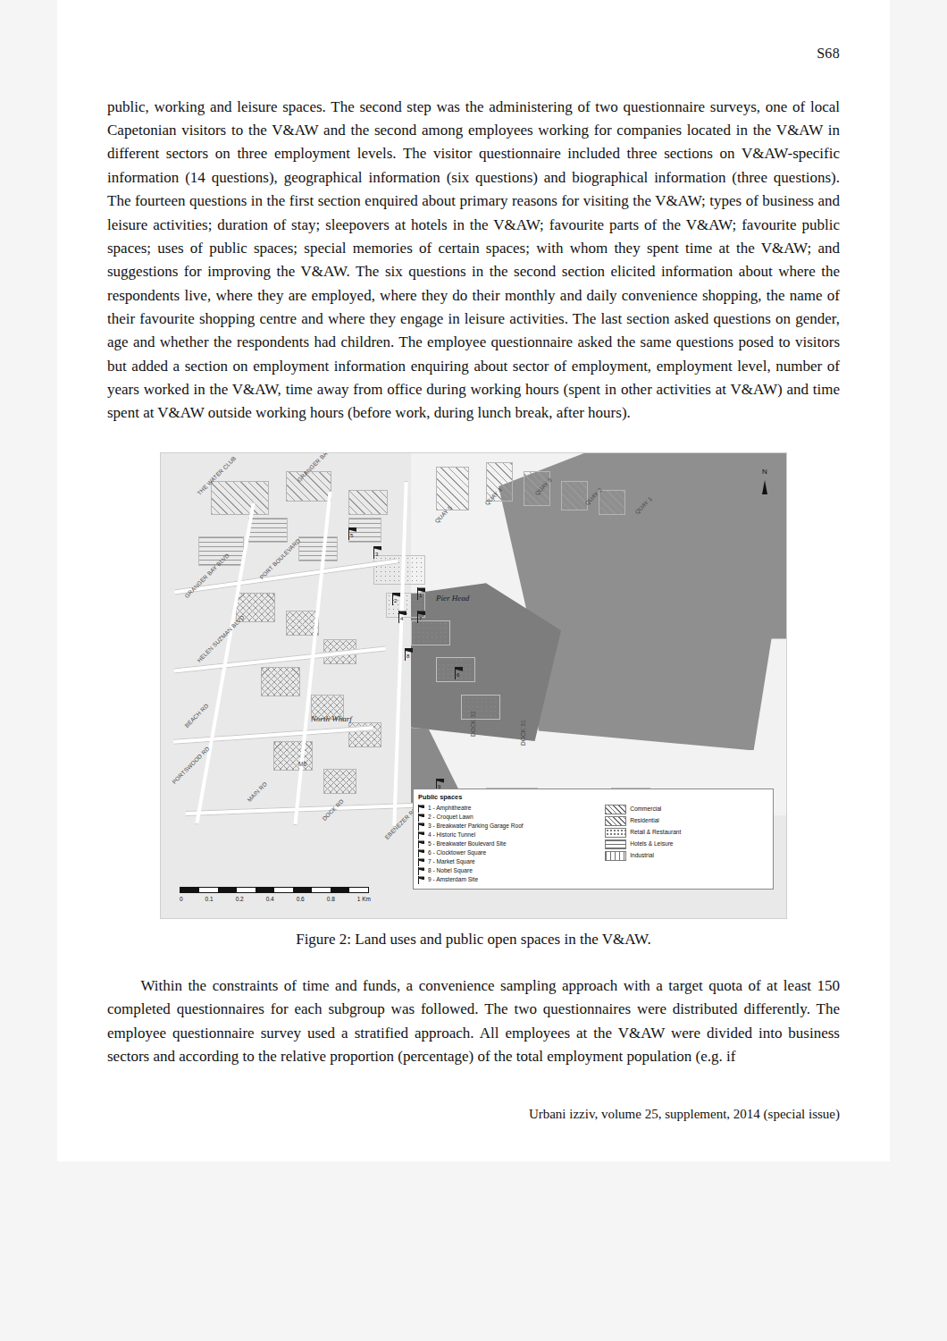S68
public, working and leisure spaces. The second step was the administering of two questionnaire surveys, one of local Capetonian visitors to the V&AW and the second among employees working for companies located in the V&AW in different sectors on three employment levels. The visitor questionnaire included three sections on V&AW-specific information (14 questions), geographical information (six questions) and biographical information (three questions). The fourteen questions in the first section enquired about primary reasons for visiting the V&AW; types of business and leisure activities; duration of stay; sleepovers at hotels in the V&AW; favourite parts of the V&AW; favourite public spaces; uses of public spaces; special memories of certain spaces; with whom they spent time at the V&AW; and suggestions for improving the V&AW. The six questions in the second section elicited information about where the respondents live, where they are employed, where they do their monthly and daily convenience shopping, the name of their favourite shopping centre and where they engage in leisure activities. The last section asked questions on gender, age and whether the respondents had children. The employee questionnaire asked the same questions posed to visitors but added a section on employment information enquiring about sector of employment, employment level, number of years worked in the V&AW, time away from office during working hours (spent in other activities at V&AW) and time spent at V&AW outside working hours (before work, during lunch break, after hours).
THE WATER CLUB
GRANGER BAY RD
GRANGER BAY BLVD
PORT BOULEVARD
HELEN SUZMAN BLVD
BEACH RD
PORTSWOOD RD
MAIN RD
DOCK RD
EBENEZER RD
WATERKANT ST
BENNETT ST
QUAY 5
QUAY 4
QUAY 3
QUAY 2
QUAY 1
DOCK 32
DOCK 31
M6
Pier Head
North Wharf
5
3
2
1
4
7
8
6
9
N
Public spaces
1 - Amphitheatre
2 - Croquet Lawn
3 - Breakwater Parking Garage Roof
4 - Historic Tunnel
5 - Breakwater Boulevard Site
6 - Clocktower Square
7 - Market Square
8 - Nobel Square
9 - Amsterdam Site
Commercial
Residential
Retail & Restaurant
Hotels & Leisure
Industrial
00.10.20.40.60.81 Km
Figure 2: Land uses and public open spaces in the V&AW.
Within the constraints of time and funds, a convenience sampling approach with a target quota of at least 150 completed questionnaires for each subgroup was followed. The two questionnaires were distributed differently. The employee questionnaire survey used a stratified approach. All employees at the V&AW were divided into business sectors and according to the relative proportion (percentage) of the total employment population (e.g. if
Urbani izziv, volume 25, supplement, 2014 (special issue)